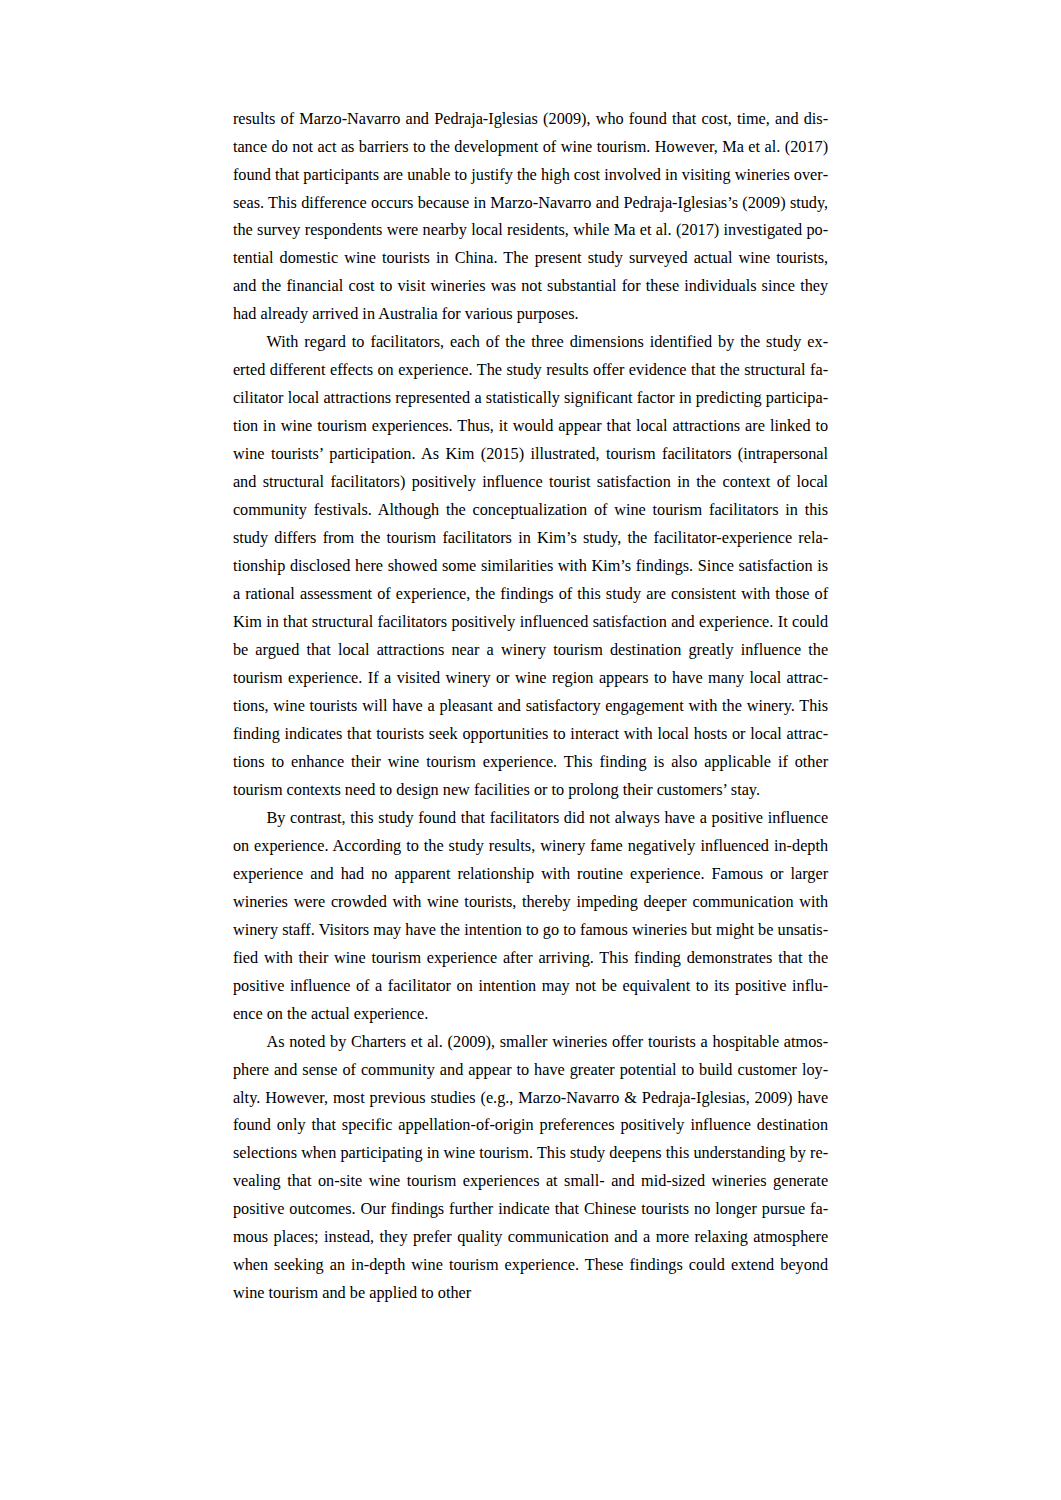results of Marzo-Navarro and Pedraja-Iglesias (2009), who found that cost, time, and distance do not act as barriers to the development of wine tourism. However, Ma et al. (2017) found that participants are unable to justify the high cost involved in visiting wineries overseas. This difference occurs because in Marzo-Navarro and Pedraja-Iglesias’s (2009) study, the survey respondents were nearby local residents, while Ma et al. (2017) investigated potential domestic wine tourists in China. The present study surveyed actual wine tourists, and the financial cost to visit wineries was not substantial for these individuals since they had already arrived in Australia for various purposes.
With regard to facilitators, each of the three dimensions identified by the study exerted different effects on experience. The study results offer evidence that the structural facilitator local attractions represented a statistically significant factor in predicting participation in wine tourism experiences. Thus, it would appear that local attractions are linked to wine tourists’ participation. As Kim (2015) illustrated, tourism facilitators (intrapersonal and structural facilitators) positively influence tourist satisfaction in the context of local community festivals. Although the conceptualization of wine tourism facilitators in this study differs from the tourism facilitators in Kim’s study, the facilitator-experience relationship disclosed here showed some similarities with Kim’s findings. Since satisfaction is a rational assessment of experience, the findings of this study are consistent with those of Kim in that structural facilitators positively influenced satisfaction and experience. It could be argued that local attractions near a winery tourism destination greatly influence the tourism experience. If a visited winery or wine region appears to have many local attractions, wine tourists will have a pleasant and satisfactory engagement with the winery. This finding indicates that tourists seek opportunities to interact with local hosts or local attractions to enhance their wine tourism experience. This finding is also applicable if other tourism contexts need to design new facilities or to prolong their customers’ stay.
By contrast, this study found that facilitators did not always have a positive influence on experience. According to the study results, winery fame negatively influenced in-depth experience and had no apparent relationship with routine experience. Famous or larger wineries were crowded with wine tourists, thereby impeding deeper communication with winery staff. Visitors may have the intention to go to famous wineries but might be unsatisfied with their wine tourism experience after arriving. This finding demonstrates that the positive influence of a facilitator on intention may not be equivalent to its positive influence on the actual experience.
As noted by Charters et al. (2009), smaller wineries offer tourists a hospitable atmosphere and sense of community and appear to have greater potential to build customer loyalty. However, most previous studies (e.g., Marzo-Navarro & Pedraja-Iglesias, 2009) have found only that specific appellation-of-origin preferences positively influence destination selections when participating in wine tourism. This study deepens this understanding by revealing that on-site wine tourism experiences at small- and mid-sized wineries generate positive outcomes. Our findings further indicate that Chinese tourists no longer pursue famous places; instead, they prefer quality communication and a more relaxing atmosphere when seeking an in-depth wine tourism experience. These findings could extend beyond wine tourism and be applied to other